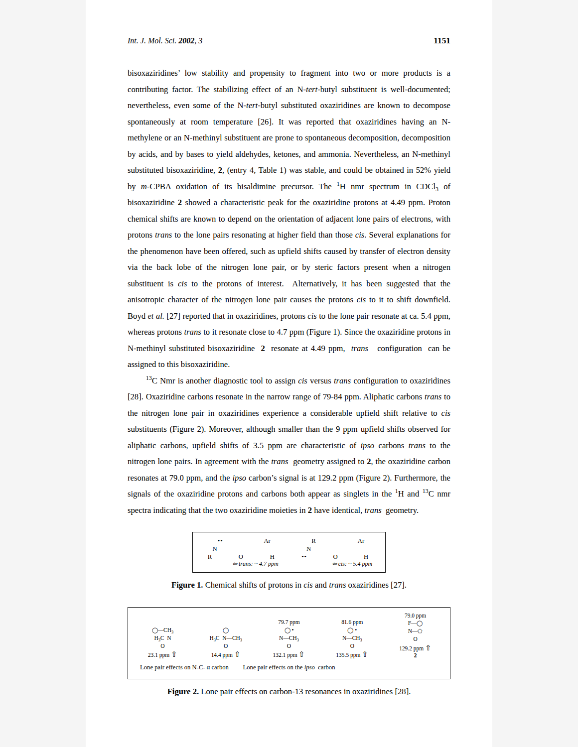Int. J. Mol. Sci. 2002, 3
1151
bisoxaziridines’ low stability and propensity to fragment into two or more products is a contributing factor. The stabilizing effect of an N-tert-butyl substituent is well-documented; nevertheless, even some of the N-tert-butyl substituted oxaziridines are known to decompose spontaneously at room temperature [26]. It was reported that oxaziridines having an N-methylene or an N-methinyl substituent are prone to spontaneous decomposition, decomposition by acids, and by bases to yield aldehydes, ketones, and ammonia. Nevertheless, an N-methinyl substituted bisoxaziridine, 2, (entry 4, Table 1) was stable, and could be obtained in 52% yield by m-CPBA oxidation of its bisaldimine precursor. The 1H nmr spectrum in CDCl3 of bisoxaziridine 2 showed a characteristic peak for the oxaziridine protons at 4.49 ppm. Proton chemical shifts are known to depend on the orientation of adjacent lone pairs of electrons, with protons trans to the lone pairs resonating at higher field than those cis. Several explanations for the phenomenon have been offered, such as upfield shifts caused by transfer of electron density via the back lobe of the nitrogen lone pair, or by steric factors present when a nitrogen substituent is cis to the protons of interest. Alternatively, it has been suggested that the anisotropic character of the nitrogen lone pair causes the protons cis to it to shift downfield. Boyd et al. [27] reported that in oxaziridines, protons cis to the lone pair resonate at ca. 5.4 ppm, whereas protons trans to it resonate close to 4.7 ppm (Figure 1). Since the oxaziridine protons in N-methinyl substituted bisoxaziridine 2 resonate at 4.49 ppm, trans configuration can be assigned to this bisoxaziridine.
13C Nmr is another diagnostic tool to assign cis versus trans configuration to oxaziridines [28]. Oxaziridine carbons resonate in the narrow range of 79-84 ppm. Aliphatic carbons trans to the nitrogen lone pair in oxaziridines experience a considerable upfield shift relative to cis substituents (Figure 2). Moreover, although smaller than the 9 ppm upfield shifts observed for aliphatic carbons, upfield shifts of 3.5 ppm are characteristic of ipso carbons trans to the nitrogen lone pairs. In agreement with the trans geometry assigned to 2, the oxaziridine carbon resonates at 79.0 ppm, and the ipso carbon’s signal is at 129.2 ppm (Figure 2). Furthermore, the signals of the oxaziridine protons and carbons both appear as singlets in the 1H and 13C nmr spectra indicating that the two oxaziridine moieties in 2 have identical, trans geometry.
••Ar
N
ROH
⇦ trans: ~ 4.7 ppm
RAr
N
••OH
⇦ cis: ~ 5.4 ppm
Figure 1. Chemical shifts of protons in cis and trans oxaziridines [27].
◯—CH3 H3C N O 23.1 ppm ⇧
◯ H3C N—CH3 O 14.4 ppm ⇧
79.7 ppm ◯ • N—CH3 O 132.1 ppm ⇧
81.6 ppm ◯ • N—CH3 O 135.5 ppm ⇧
79.0 ppm F—◯ N—⬠ O 129.2 ppm ⇧ 2
Lone pair effects on N-C- α carbon Lone pair effects on the ipso carbon
Figure 2. Lone pair effects on carbon-13 resonances in oxaziridines [28].